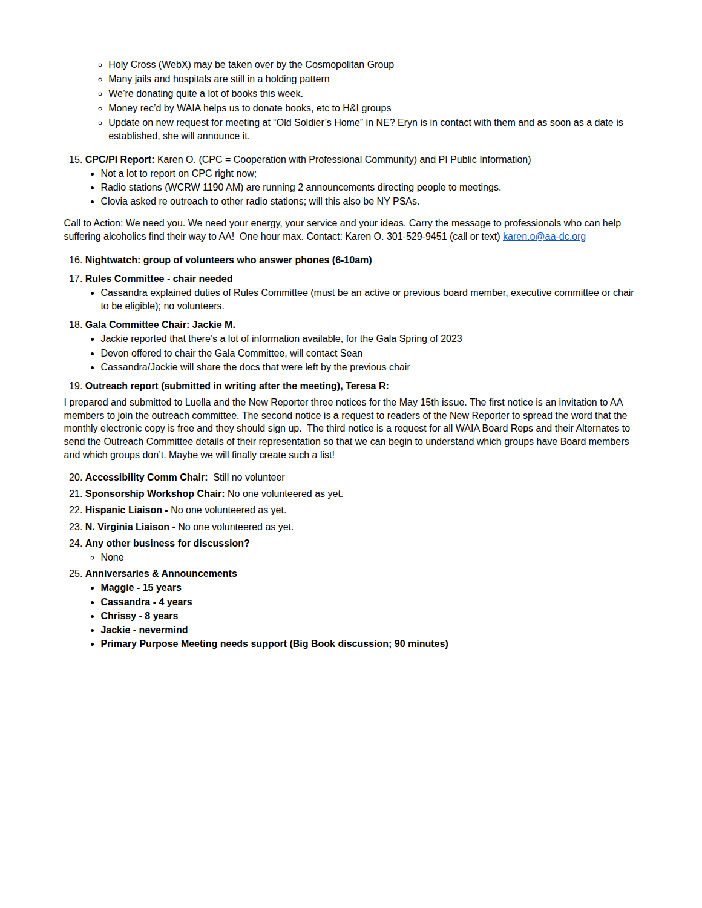Holy Cross (WebX) may be taken over by the Cosmopolitan Group
Many jails and hospitals are still in a holding pattern
We’re donating quite a lot of books this week.
Money rec’d by WAIA helps us to donate books, etc to H&I groups
Update on new request for meeting at “Old Soldier’s Home” in NE? Eryn is in contact with them and as soon as a date is established, she will announce it.
CPC/PI Report: Karen O. (CPC = Cooperation with Professional Community) and PI Public Information)
Not a lot to report on CPC right now;
Radio stations (WCRW 1190 AM) are running 2 announcements directing people to meetings.
Clovia asked re outreach to other radio stations; will this also be NY PSAs.
Call to Action: We need you. We need your energy, your service and your ideas. Carry the message to professionals who can help suffering alcoholics find their way to AA! One hour max. Contact: Karen O. 301-529-9451 (call or text) karen.o@aa-dc.org
Nightwatch: group of volunteers who answer phones (6-10am)
Rules Committee - chair needed
Cassandra explained duties of Rules Committee (must be an active or previous board member, executive committee or chair to be eligible); no volunteers.
Gala Committee Chair: Jackie M.
Jackie reported that there’s a lot of information available, for the Gala Spring of 2023
Devon offered to chair the Gala Committee, will contact Sean
Cassandra/Jackie will share the docs that were left by the previous chair
Outreach report (submitted in writing after the meeting), Teresa R:
I prepared and submitted to Luella and the New Reporter three notices for the May 15th issue. The first notice is an invitation to AA members to join the outreach committee. The second notice is a request to readers of the New Reporter to spread the word that the monthly electronic copy is free and they should sign up. The third notice is a request for all WAIA Board Reps and their Alternates to send the Outreach Committee details of their representation so that we can begin to understand which groups have Board members and which groups don’t. Maybe we will finally create such a list!
Accessibility Comm Chair: Still no volunteer
Sponsorship Workshop Chair: No one volunteered as yet.
Hispanic Liaison - No one volunteered as yet.
N. Virginia Liaison - No one volunteered as yet.
Any other business for discussion?
None
Anniversaries & Announcements
Maggie - 15 years
Cassandra - 4 years
Chrissy - 8 years
Jackie - nevermind
Primary Purpose Meeting needs support (Big Book discussion; 90 minutes)